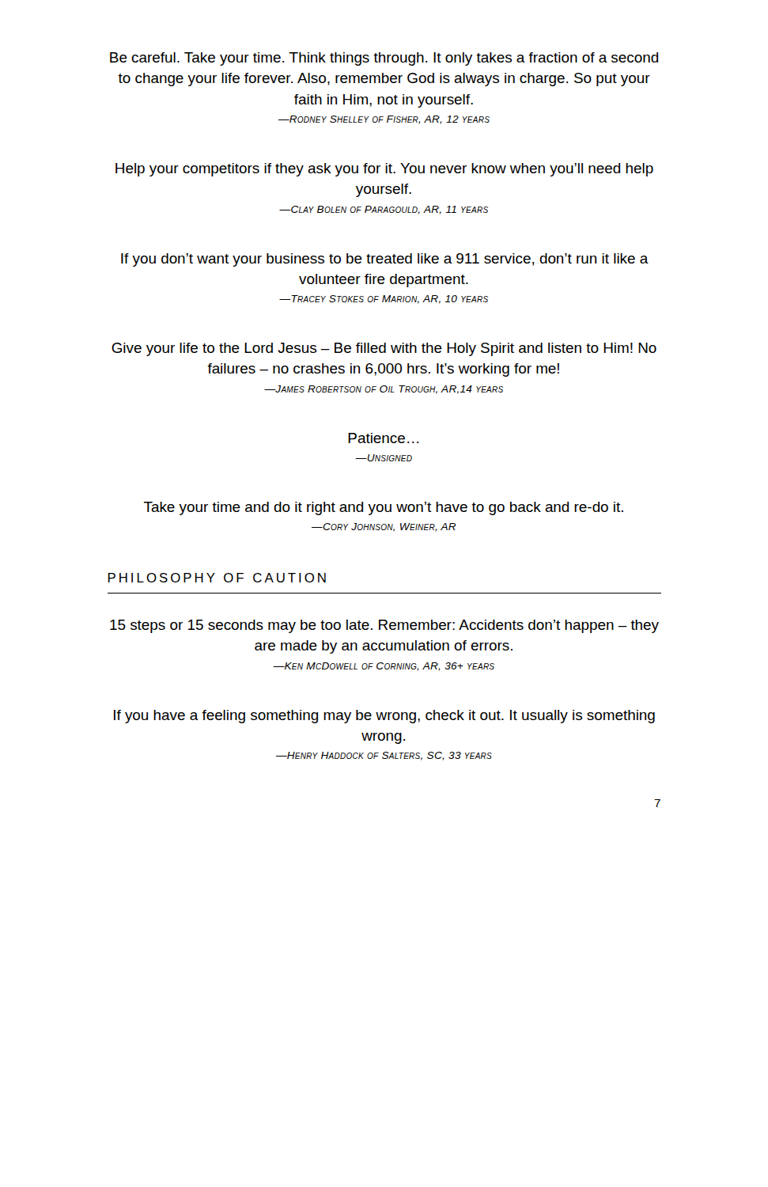Be careful. Take your time. Think things through. It only takes a fraction of a second to change your life forever. Also, remember God is always in charge. So put your faith in Him, not in yourself. —Rodney Shelley of Fisher, AR, 12 years
Help your competitors if they ask you for it. You never know when you’ll need help yourself. —Clay Bolen of Paragould, AR, 11 years
If you don’t want your business to be treated like a 911 service, don’t run it like a volunteer fire department. —Tracey Stokes of Marion, AR, 10 years
Give your life to the Lord Jesus – Be filled with the Holy Spirit and listen to Him! No failures – no crashes in 6,000 hrs. It’s working for me! —James Robertson of Oil Trough, AR,14 years
Patience… —Unsigned
Take your time and do it right and you won’t have to go back and re-do it. —Cory Johnson, Weiner, AR
Philosophy of Caution
15 steps or 15 seconds may be too late. Remember: Accidents don’t happen – they are made by an accumulation of errors. —Ken McDowell of Corning, AR, 36+ years
If you have a feeling something may be wrong, check it out. It usually is something wrong. —Henry Haddock of Salters, SC, 33 years
7